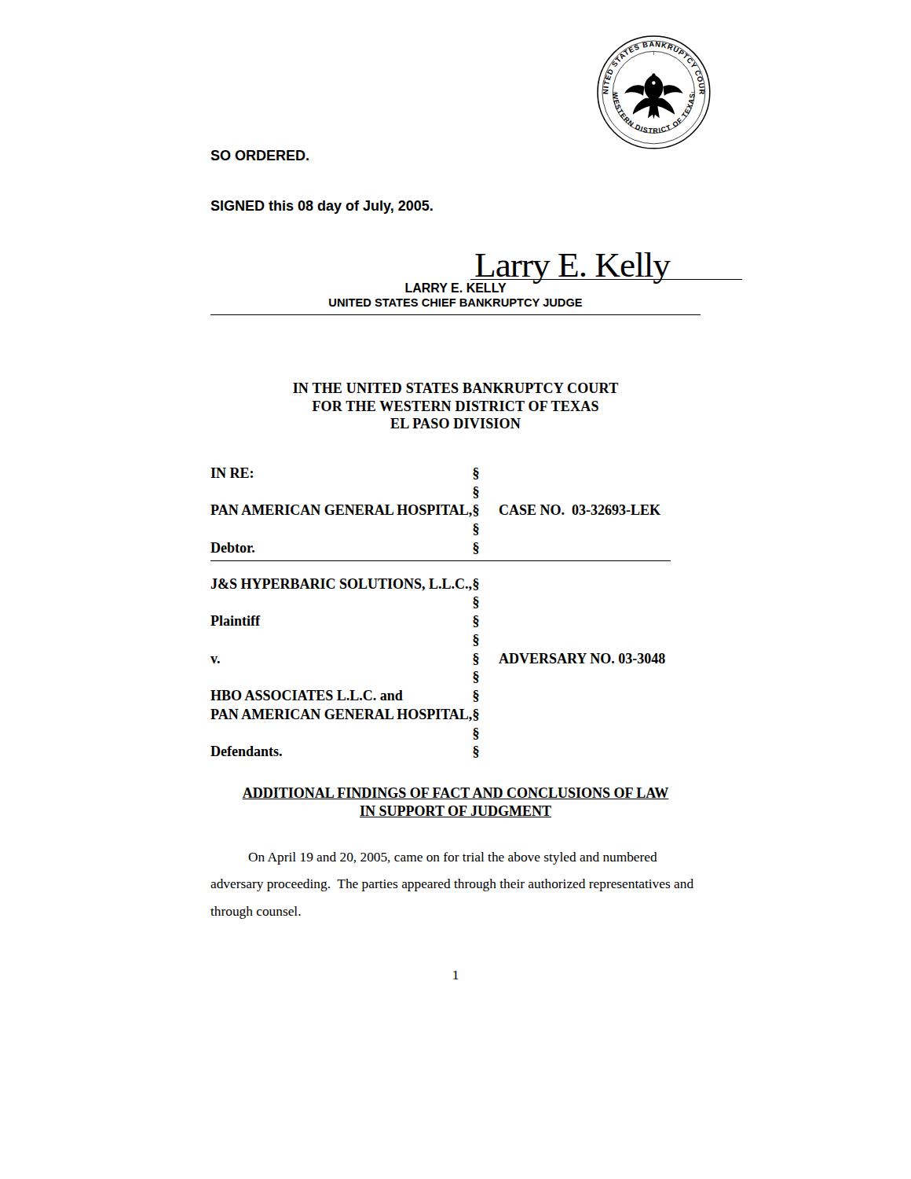UNITED STATES BANKRUPTCY COURT WESTERN DISTRICT OF TEXAS
SO ORDERED.
SIGNED this 08 day of July, 2005.
Larry E. Kelly
LARRY E. KELLY
UNITED STATES CHIEF BANKRUPTCY JUDGE
IN THE UNITED STATES BANKRUPTCY COURT
FOR THE WESTERN DISTRICT OF TEXAS
EL PASO DIVISION
| IN RE: | § | |
| | § | |
| PAN AMERICAN GENERAL HOSPITAL, | § | CASE NO. 03-32693-LEK |
| | § | |
| Debtor. | § | |
| J&S HYPERBARIC SOLUTIONS, L.L.C., | § | |
| | § | |
| Plaintiff | § | |
| | § | |
| v. | § | ADVERSARY NO. 03-3048 |
| | § | |
| HBO ASSOCIATES L.L.C. and | § | |
| PAN AMERICAN GENERAL HOSPITAL, | § | |
| | § | |
| Defendants. | § | |
ADDITIONAL FINDINGS OF FACT AND CONCLUSIONS OF LAW
IN SUPPORT OF JUDGMENT
On April 19 and 20, 2005, came on for trial the above styled and numbered adversary proceeding. The parties appeared through their authorized representatives and through counsel.
1